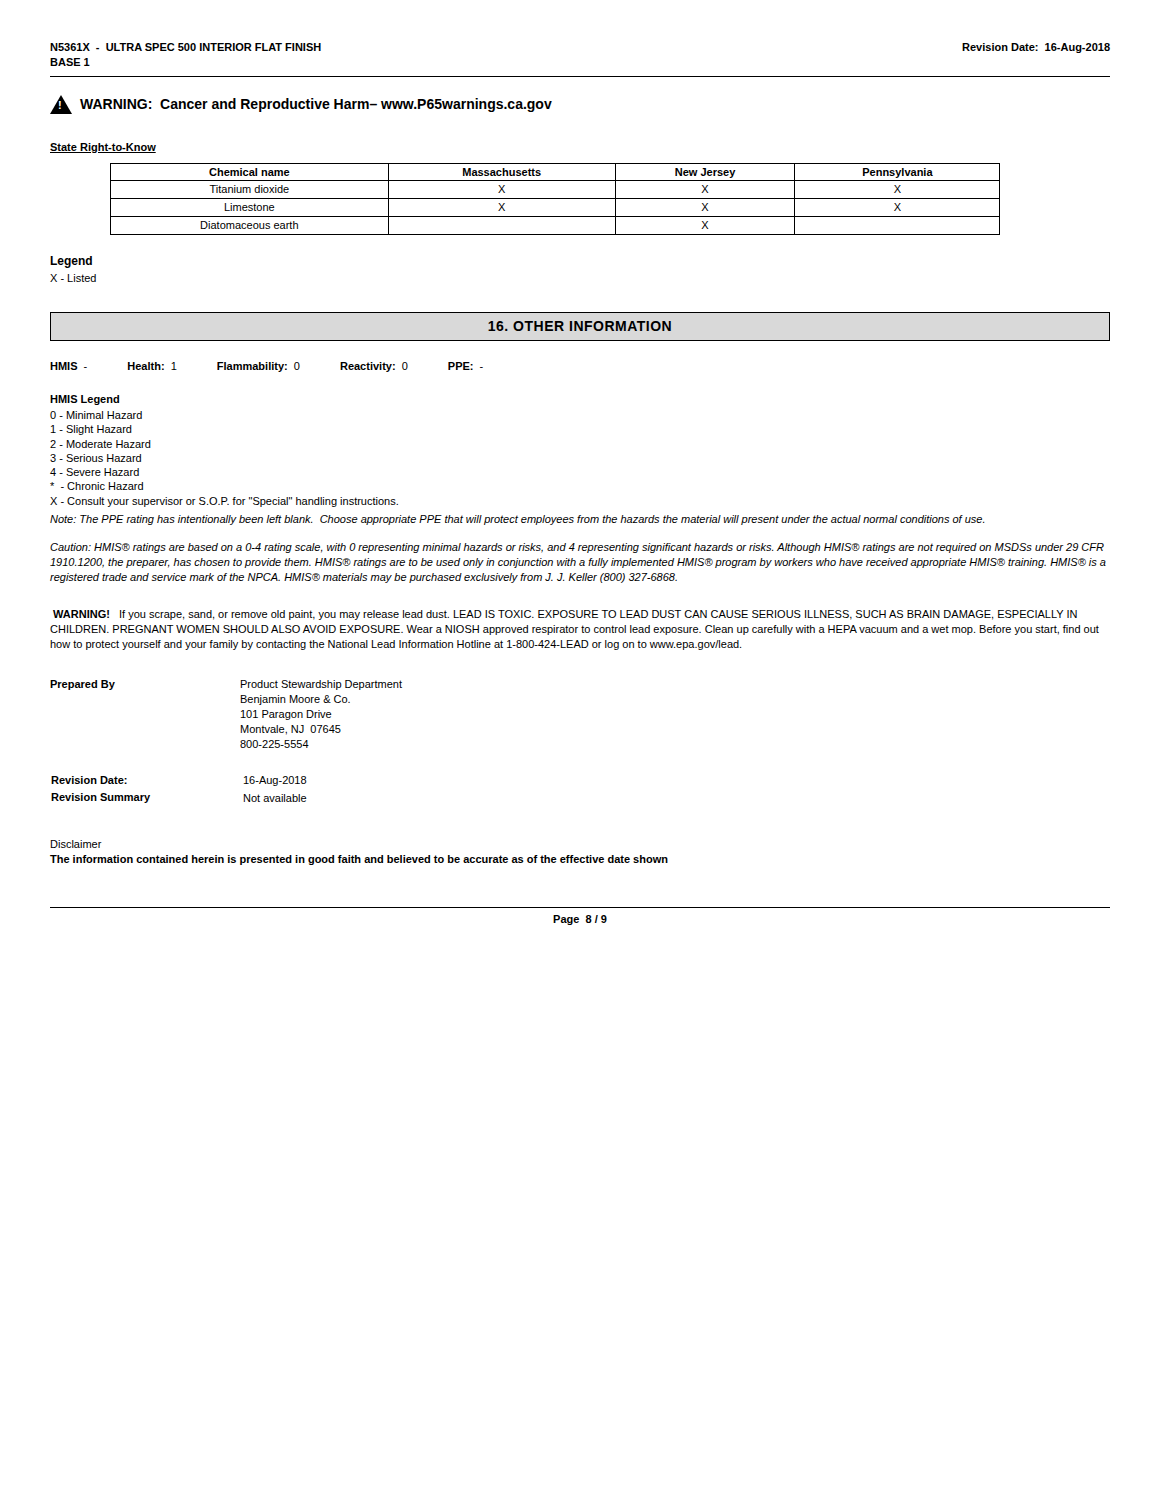N5361X - ULTRA SPEC 500 INTERIOR FLAT FINISH
BASE 1
Revision Date: 16-Aug-2018
WARNING: Cancer and Reproductive Harm– www.P65warnings.ca.gov
State Right-to-Know
| Chemical name | Massachusetts | New Jersey | Pennsylvania |
| --- | --- | --- | --- |
| Titanium dioxide | X | X | X |
| Limestone | X | X | X |
| Diatomaceous earth | | X | |
Legend
X - Listed
16. OTHER INFORMATION
HMIS - Health: 1 Flammability: 0 Reactivity: 0 PPE: -
HMIS Legend
0 - Minimal Hazard
1 - Slight Hazard
2 - Moderate Hazard
3 - Serious Hazard
4 - Severe Hazard
* - Chronic Hazard
X - Consult your supervisor or S.O.P. for "Special" handling instructions.
Note: The PPE rating has intentionally been left blank. Choose appropriate PPE that will protect employees from the hazards the material will present under the actual normal conditions of use.
Caution: HMIS® ratings are based on a 0-4 rating scale, with 0 representing minimal hazards or risks, and 4 representing significant hazards or risks. Although HMIS® ratings are not required on MSDSs under 29 CFR 1910.1200, the preparer, has chosen to provide them. HMIS® ratings are to be used only in conjunction with a fully implemented HMIS® program by workers who have received appropriate HMIS® training. HMIS® is a registered trade and service mark of the NPCA. HMIS® materials may be purchased exclusively from J. J. Keller (800) 327-6868.
WARNING! If you scrape, sand, or remove old paint, you may release lead dust. LEAD IS TOXIC. EXPOSURE TO LEAD DUST CAN CAUSE SERIOUS ILLNESS, SUCH AS BRAIN DAMAGE, ESPECIALLY IN CHILDREN. PREGNANT WOMEN SHOULD ALSO AVOID EXPOSURE. Wear a NIOSH approved respirator to control lead exposure. Clean up carefully with a HEPA vacuum and a wet mop. Before you start, find out how to protect yourself and your family by contacting the National Lead Information Hotline at 1-800-424-LEAD or log on to www.epa.gov/lead.
| Prepared By | Product Stewardship Department Benjamin Moore & Co. 101 Paragon Drive Montvale, NJ 07645 800-225-5554 |
| Revision Date: | 16-Aug-2018 |
| Revision Summary | Not available |
Disclaimer
The information contained herein is presented in good faith and believed to be accurate as of the effective date shown
Page 8 / 9